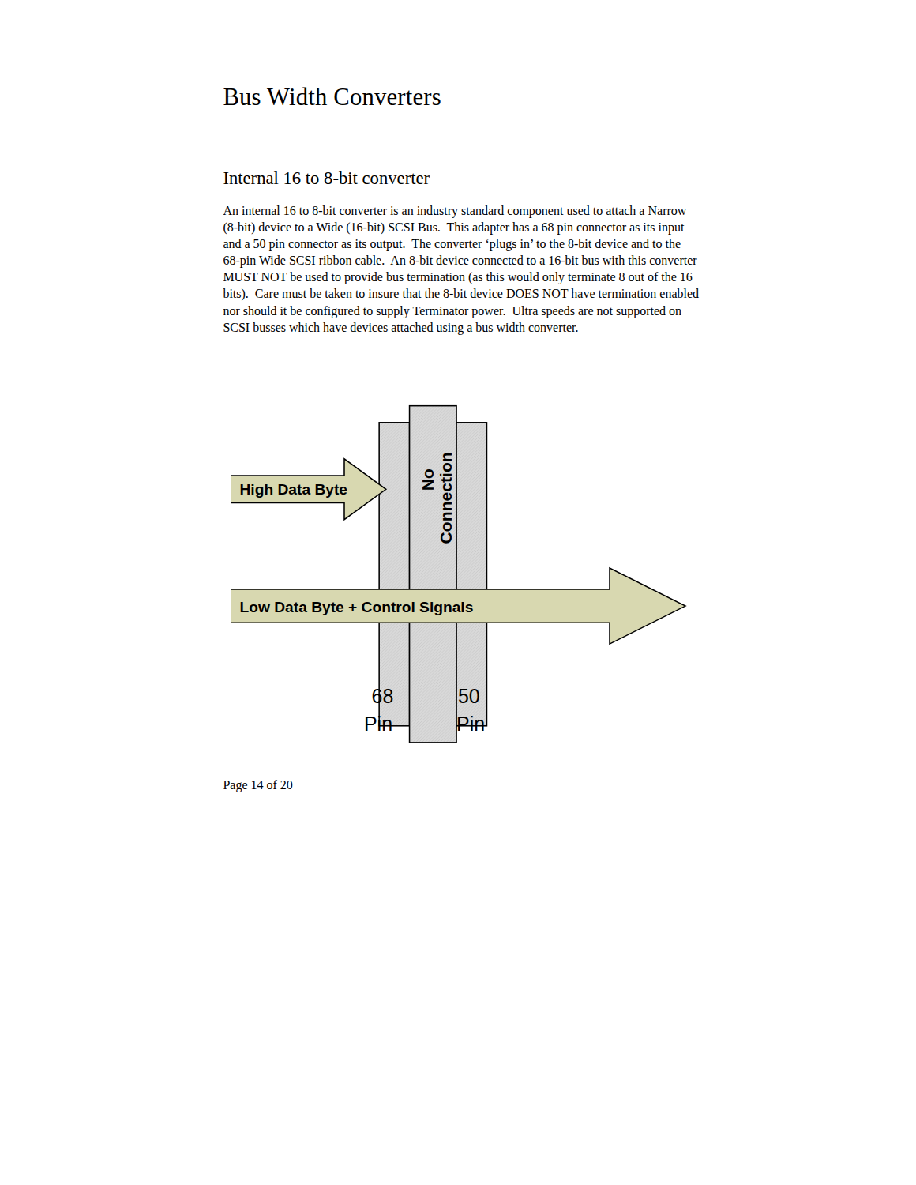Bus Width Converters
Internal 16 to 8-bit converter
An internal 16 to 8-bit converter is an industry standard component used to attach a Narrow (8-bit) device to a Wide (16-bit) SCSI Bus. This adapter has a 68 pin connector as its input and a 50 pin connector as its output. The converter ‘plugs in’ to the 8-bit device and to the 68-pin Wide SCSI ribbon cable. An 8-bit device connected to a 16-bit bus with this converter MUST NOT be used to provide bus termination (as this would only terminate 8 out of the 16 bits). Care must be taken to insure that the 8-bit device DOES NOT have termination enabled nor should it be configured to supply Terminator power. Ultra speeds are not supported on SCSI busses which have devices attached using a bus width converter.
High Data Byte Low Data Byte + Control Signals No Connection 68 Pin 50 Pin
Page 14 of 20